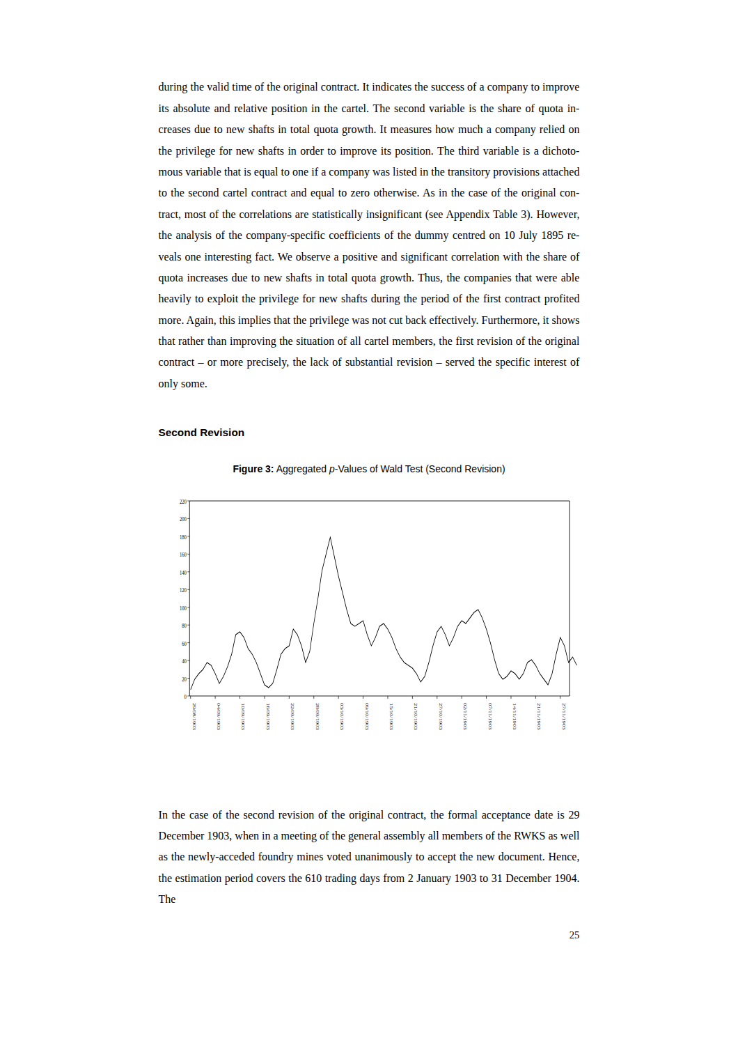during the valid time of the original contract. It indicates the success of a company to improve its absolute and relative position in the cartel. The second variable is the share of quota increases due to new shafts in total quota growth. It measures how much a company relied on the privilege for new shafts in order to improve its position. The third variable is a dichotomous variable that is equal to one if a company was listed in the transitory provisions attached to the second cartel contract and equal to zero otherwise. As in the case of the original contract, most of the correlations are statistically insignificant (see Appendix Table 3). However, the analysis of the company-specific coefficients of the dummy centred on 10 July 1895 reveals one interesting fact. We observe a positive and significant correlation with the share of quota increases due to new shafts in total quota growth. Thus, the companies that were able heavily to exploit the privilege for new shafts during the period of the first contract profited more. Again, this implies that the privilege was not cut back effectively. Furthermore, it shows that rather than improving the situation of all cartel members, the first revision of the original contract – or more precisely, the lack of substantial revision – served the specific interest of only some.
Second Revision
Figure 3: Aggregated p-Values of Wald Test (Second Revision)
220 200 180 160 140 120 100 80 60 40 20 0 29/08/1903 04/09/1903 10/09/1903 16/09/1903 22/09/1903 28/09/1903 03/10/1903 09/10/1903 15/10/1903 21/10/1903 27/10/1903 02/11/1903 07/11/1903 14/11/1903 21/11/1903 27/11/1903
In the case of the second revision of the original contract, the formal acceptance date is 29 December 1903, when in a meeting of the general assembly all members of the RWKS as well as the newly-acceded foundry mines voted unanimously to accept the new document. Hence, the estimation period covers the 610 trading days from 2 January 1903 to 31 December 1904. The
25